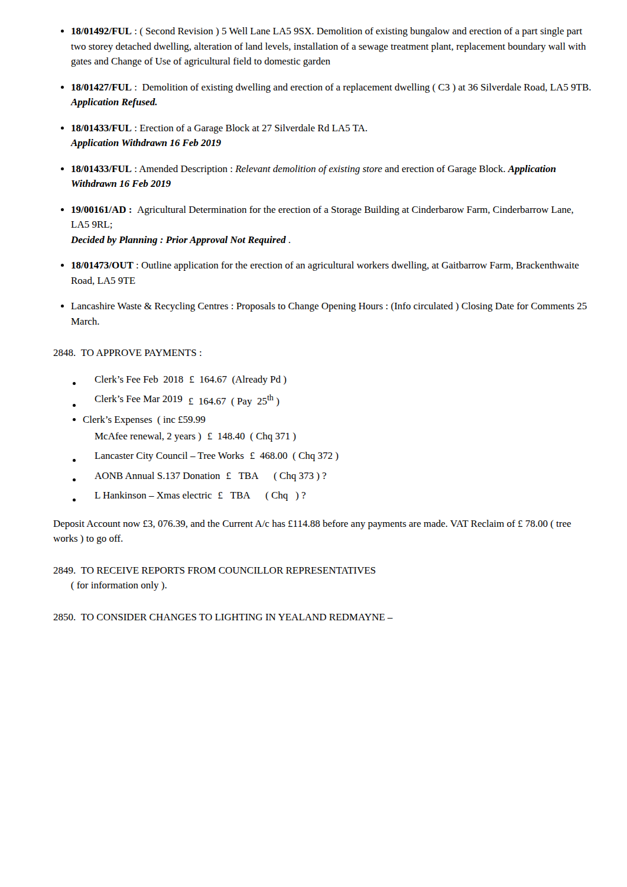18/01492/FUL : ( Second Revision ) 5 Well Lane LA5 9SX. Demolition of existing bungalow and erection of a part single part two storey detached dwelling, alteration of land levels, installation of a sewage treatment plant, replacement boundary wall with gates and Change of Use of agricultural field to domestic garden
18/01427/FUL : Demolition of existing dwelling and erection of a replacement dwelling ( C3 ) at 36 Silverdale Road, LA5 9TB.
Application Refused.
18/01433/FUL : Erection of a Garage Block at 27 Silverdale Rd LA5 TA.
Application Withdrawn 16 Feb 2019
18/01433/FUL : Amended Description : Relevant demolition of existing store and erection of Garage Block. Application Withdrawn 16 Feb 2019
19/00161/AD : Agricultural Determination for the erection of a Storage Building at Cinderbarow Farm, Cinderbarrow Lane, LA5 9RL;
Decided by Planning : Prior Approval Not Required .
18/01473/OUT : Outline application for the erection of an agricultural workers dwelling, at Gaitbarrow Farm, Brackenthwaite Road, LA5 9TE
Lancashire Waste & Recycling Centres : Proposals to Change Opening Hours : (Info circulated ) Closing Date for Comments 25 March.
2848. TO APPROVE PAYMENTS :
| Clerk’s Fee Feb 2018 | £ 164.67 (Already Pd ) |
| Clerk’s Fee Mar 2019 | £ 164.67 ( Pay 25 th ) |
Clerk’s Expenses ( inc £59.99
| McAfee renewal, 2 years ) | £ 148.40 ( Chq 371 ) |
| Lancaster City Council – Tree Works | £ 468.00 ( Chq 372 ) |
| AONB Annual S.137 Donation | £ TBA ( Chq 373 ) ? |
| L Hankinson – Xmas electric | £ TBA ( Chq ) ? |
Deposit Account now £3, 076.39, and the Current A/c has £114.88 before any payments are made. VAT Reclaim of £ 78.00 ( tree works ) to go off.
2849. TO RECEIVE REPORTS FROM COUNCILLOR REPRESENTATIVES
( for information only ).
2850. TO CONSIDER CHANGES TO LIGHTING IN YEALAND REDMAYNE –